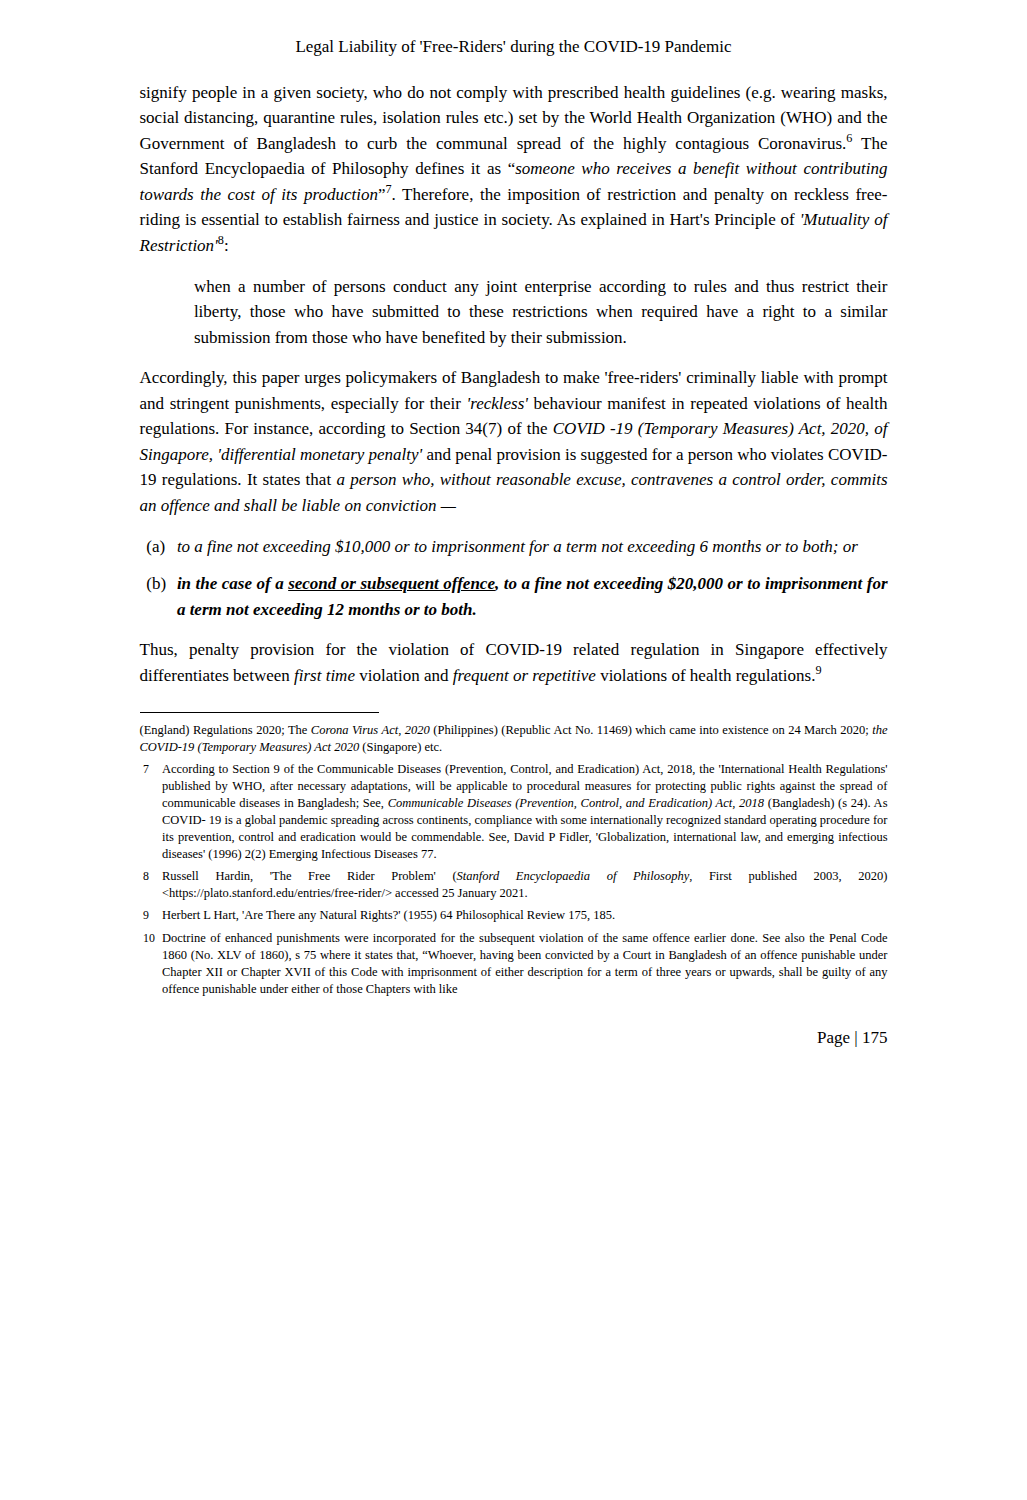Legal Liability of 'Free-Riders' during the COVID-19 Pandemic
signify people in a given society, who do not comply with prescribed health guidelines (e.g. wearing masks, social distancing, quarantine rules, isolation rules etc.) set by the World Health Organization (WHO) and the Government of Bangladesh to curb the communal spread of the highly contagious Coronavirus.6 The Stanford Encyclopaedia of Philosophy defines it as “someone who receives a benefit without contributing towards the cost of its production”7. Therefore, the imposition of restriction and penalty on reckless free-riding is essential to establish fairness and justice in society. As explained in Hart's Principle of 'Mutuality of Restriction'8:
when a number of persons conduct any joint enterprise according to rules and thus restrict their liberty, those who have submitted to these restrictions when required have a right to a similar submission from those who have benefited by their submission.
Accordingly, this paper urges policymakers of Bangladesh to make 'free-riders' criminally liable with prompt and stringent punishments, especially for their 'reckless' behaviour manifest in repeated violations of health regulations. For instance, according to Section 34(7) of the COVID -19 (Temporary Measures) Act, 2020, of Singapore, 'differential monetary penalty' and penal provision is suggested for a person who violates COVID-19 regulations. It states that a person who, without reasonable excuse, contravenes a control order, commits an offence and shall be liable on conviction —
(a) to a fine not exceeding $10,000 or to imprisonment for a term not exceeding 6 months or to both; or
(b) in the case of a second or subsequent offence, to a fine not exceeding $20,000 or to imprisonment for a term not exceeding 12 months or to both.
Thus, penalty provision for the violation of COVID-19 related regulation in Singapore effectively differentiates between first time violation and frequent or repetitive violations of health regulations.9
(England) Regulations 2020; The Corona Virus Act, 2020 (Philippines) (Republic Act No. 11469) which came into existence on 24 March 2020; the COVID-19 (Temporary Measures) Act 2020 (Singapore) etc.
According to Section 9 of the Communicable Diseases (Prevention, Control, and Eradication) Act, 2018, the 'International Health Regulations' published by WHO, after necessary adaptations, will be applicable to procedural measures for protecting public rights against the spread of communicable diseases in Bangladesh; See, Communicable Diseases (Prevention, Control, and Eradication) Act, 2018 (Bangladesh) (s 24). As COVID- 19 is a global pandemic spreading across continents, compliance with some internationally recognized standard operating procedure for its prevention, control and eradication would be commendable. See, David P Fidler, 'Globalization, international law, and emerging infectious diseases' (1996) 2(2) Emerging Infectious Diseases 77.
Russell Hardin, 'The Free Rider Problem' (Stanford Encyclopaedia of Philosophy, First published 2003, 2020) <https://plato.stanford.edu/entries/free-rider/> accessed 25 January 2021.
Herbert L Hart, 'Are There any Natural Rights?' (1955) 64 Philosophical Review 175, 185.
Doctrine of enhanced punishments were incorporated for the subsequent violation of the same offence earlier done. See also the Penal Code 1860 (No. XLV of 1860), s 75 where it states that, “Whoever, having been convicted by a Court in Bangladesh of an offence punishable under Chapter XII or Chapter XVII of this Code with imprisonment of either description for a term of three years or upwards, shall be guilty of any offence punishable under either of those Chapters with like
Page | 175